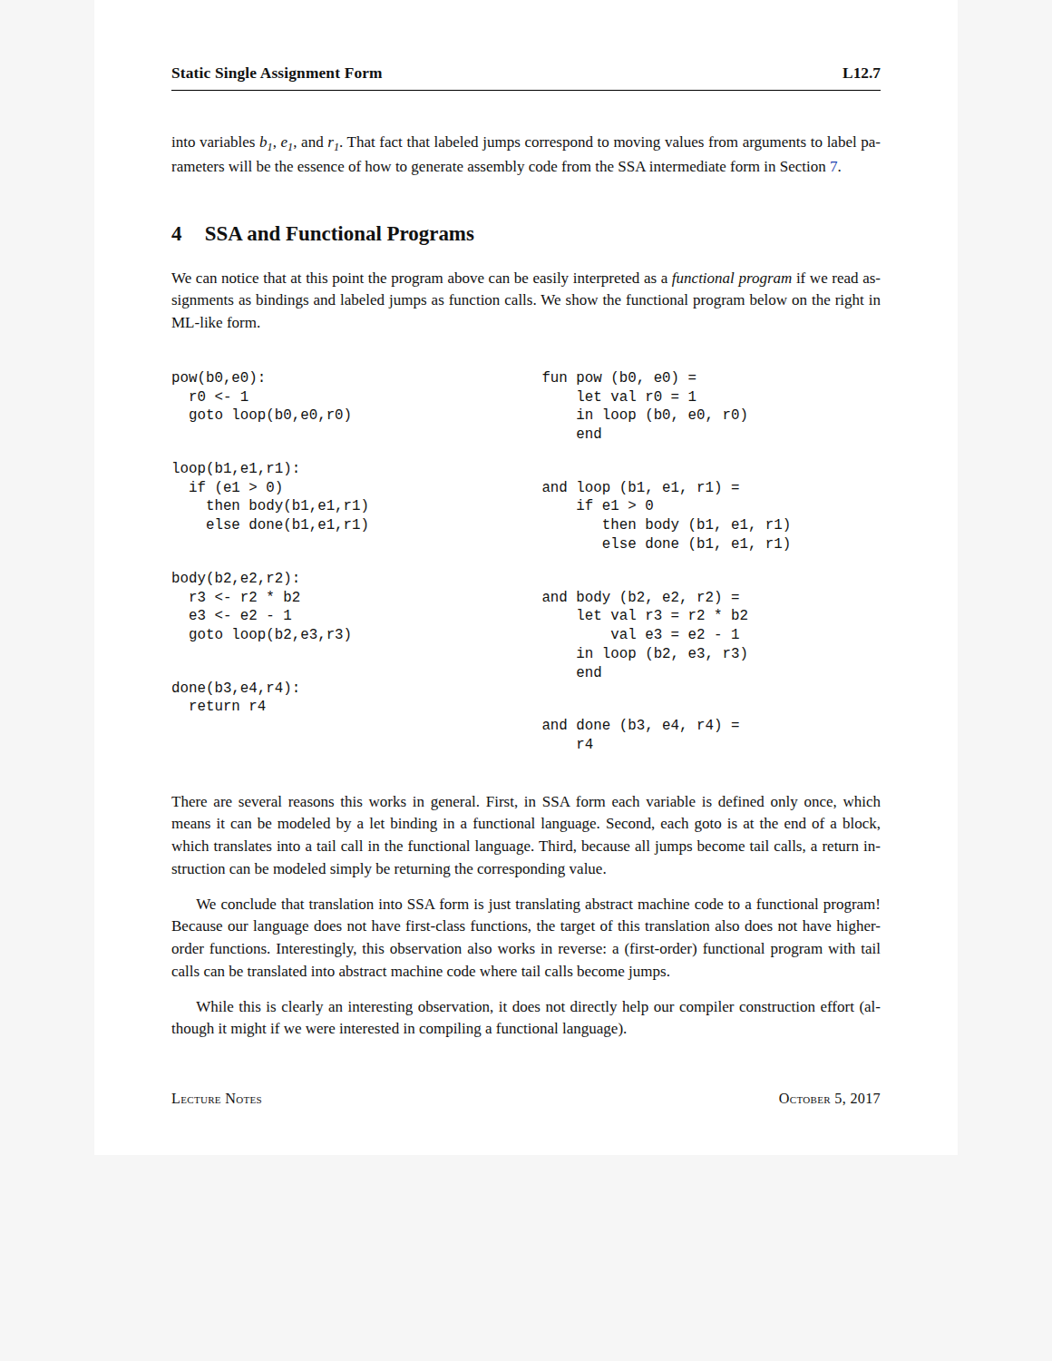Static Single Assignment Form L12.7
into variables b1, e1, and r1. That fact that labeled jumps correspond to moving values from arguments to label parameters will be the essence of how to generate assembly code from the SSA intermediate form in Section 7.
4 SSA and Functional Programs
We can notice that at this point the program above can be easily interpreted as a functional program if we read assignments as bindings and labeled jumps as function calls. We show the functional program below on the right in ML-like form.
pow(b0,e0): r0 <- 1 goto loop(b0,e0,r0)
loop(b1,e1,r1): if (e1 > 0) then body(b1,e1,r1) else done(b1,e1,r1)
body(b2,e2,r2): r3 <- r2 * b2 e3 <- e2 - 1 goto loop(b2,e3,r3)
done(b3,e4,r4): return r4
fun pow (b0, e0) = let val r0 = 1 in loop (b0, e0, r0) end
and loop (b1, e1, r1) = if e1 > 0 then body (b1, e1, r1) else done (b1, e1, r1)
and body (b2, e2, r2) = let val r3 = r2 * b2 val e3 = e2 - 1 in loop (b2, e3, r3) end
and done (b3, e4, r4) = r4
There are several reasons this works in general. First, in SSA form each variable is defined only once, which means it can be modeled by a let binding in a functional language. Second, each goto is at the end of a block, which translates into a tail call in the functional language. Third, because all jumps become tail calls, a return instruction can be modeled simply be returning the corresponding value.
We conclude that translation into SSA form is just translating abstract machine code to a functional program! Because our language does not have first-class functions, the target of this translation also does not have higher-order functions. Interestingly, this observation also works in reverse: a (first-order) functional program with tail calls can be translated into abstract machine code where tail calls become jumps.
While this is clearly an interesting observation, it does not directly help our compiler construction effort (although it might if we were interested in compiling a functional language).
Lecture Notes October 5, 2017